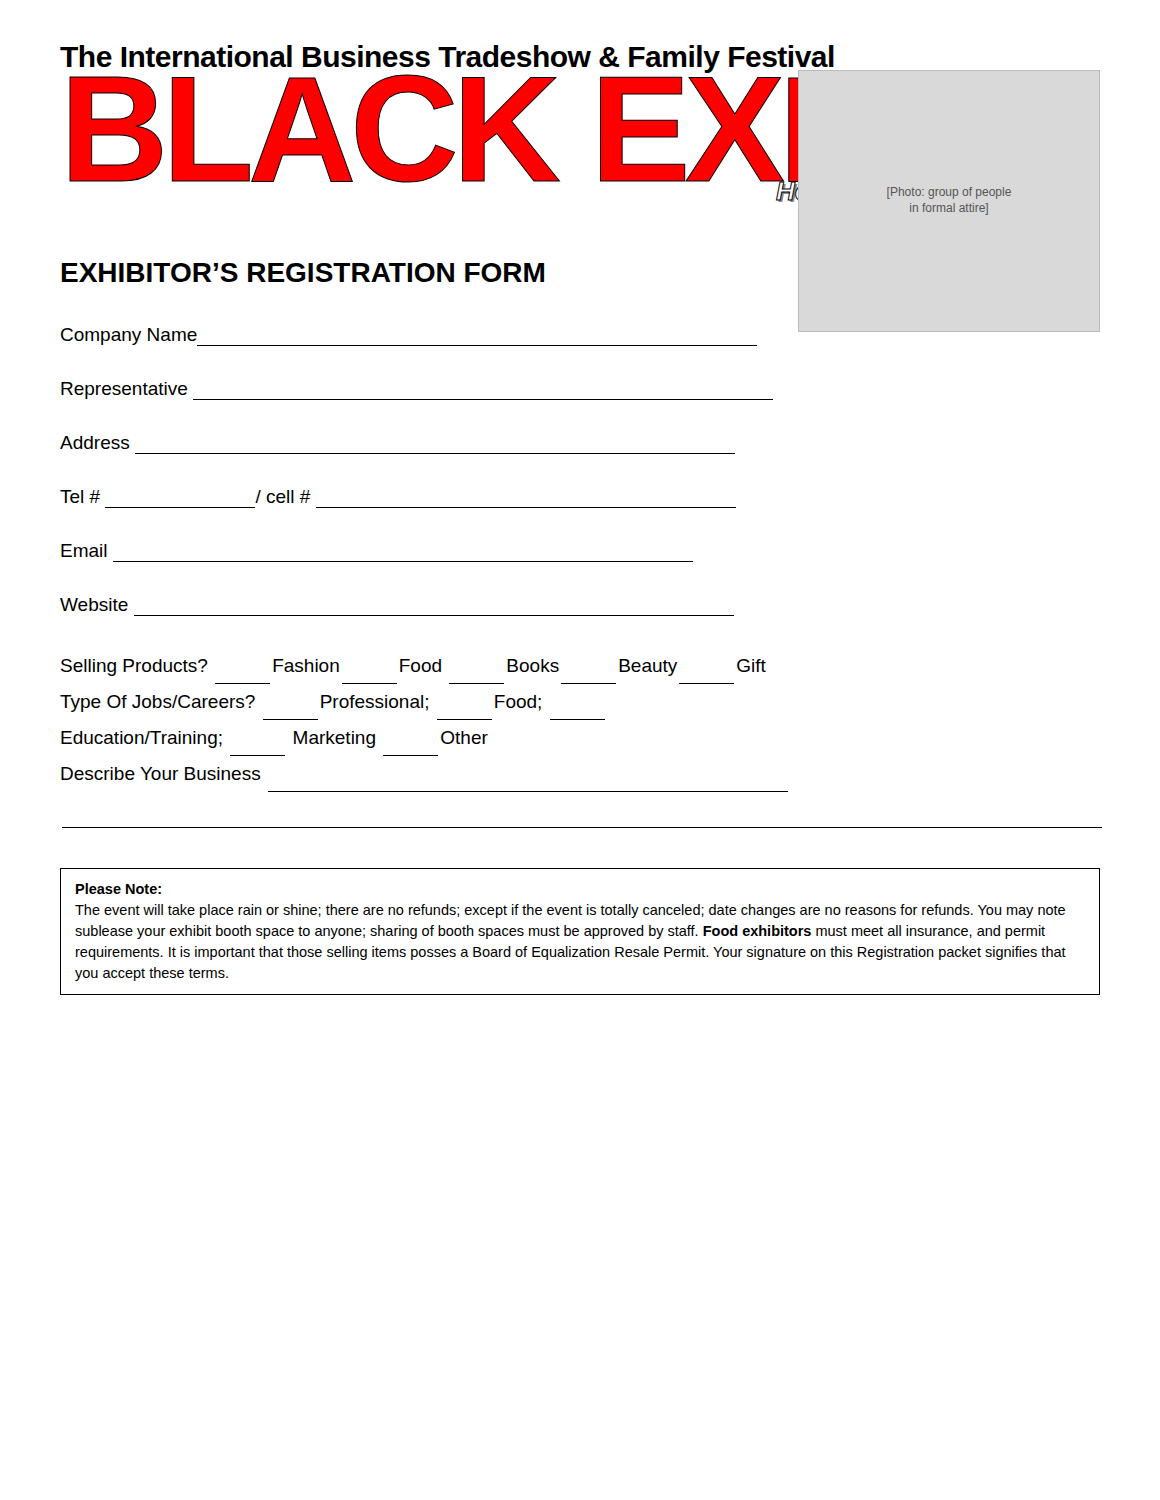The International Business Tradeshow & Family Festival
BLACK EXPO
Here We Go Again!
[Photo: group of people
in formal attire]
EXHIBITOR’S REGISTRATION FORM
Company Name
Representative
Address
Tel # / cell #
Email
Website
Selling Products? Fashion Food Books Beauty Gift
Type Of Jobs/Careers? Professional; Food;
Education/Training; Marketing Other
Describe Your Business
Please Note:
The event will take place rain or shine; there are no refunds; except if the event is totally canceled; date changes are no reasons for refunds. You may note sublease your exhibit booth space to anyone; sharing of booth spaces must be approved by staff. Food exhibitors must meet all insurance, and permit requirements. It is important that those selling items posses a Board of Equalization Resale Permit. Your signature on this Registration packet signifies that you accept these terms.